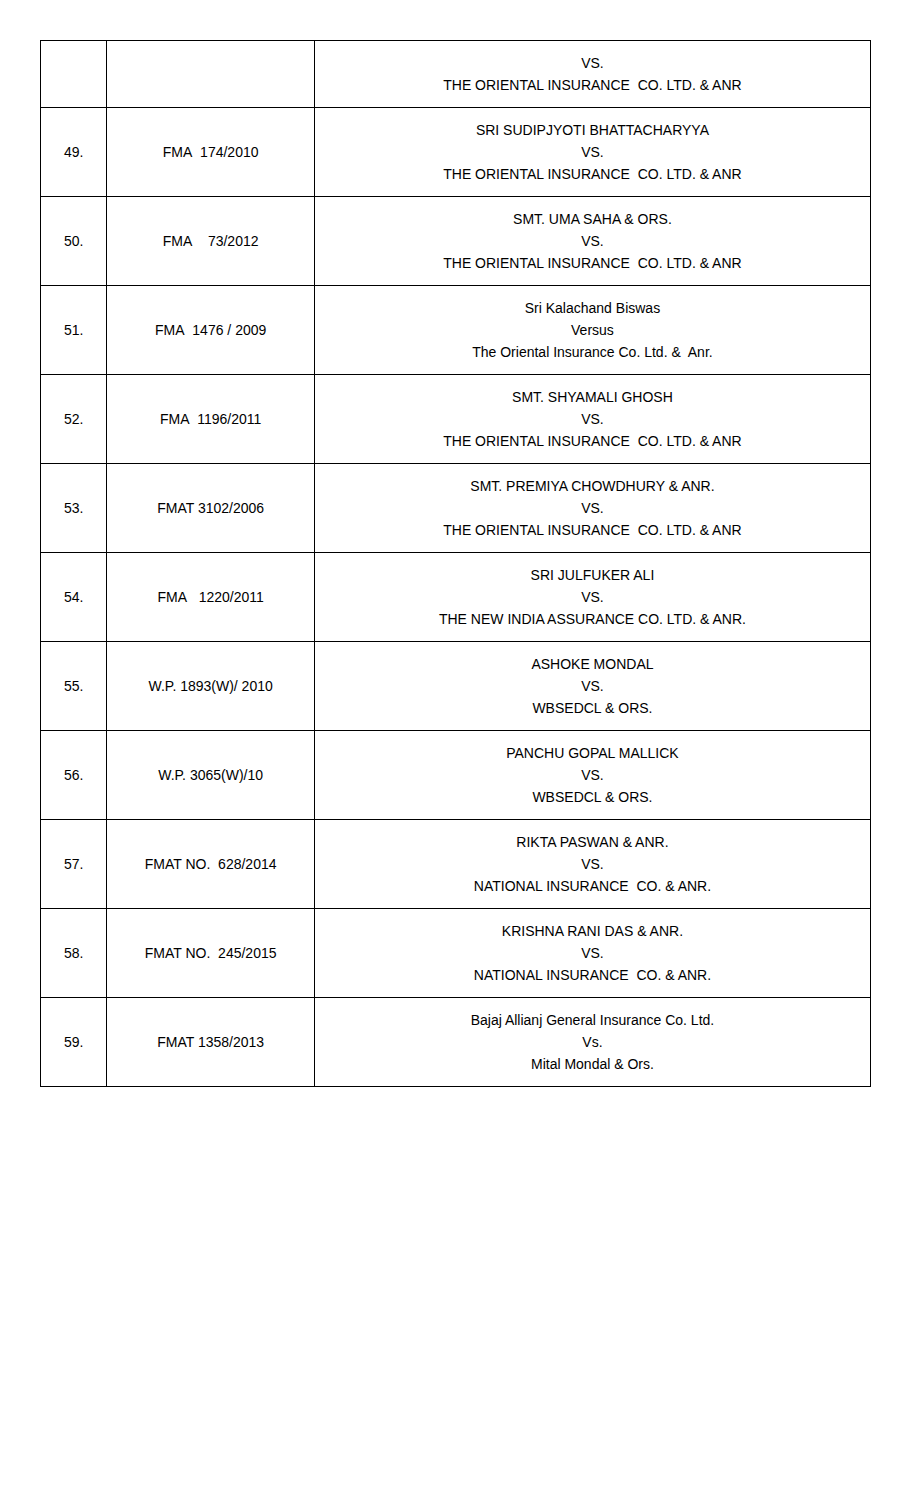| | | VS. THE ORIENTAL INSURANCE CO. LTD. & ANR |
| 49. | FMA 174/2010 | SRI SUDIPJYOTI BHATTACHARYYA VS. THE ORIENTAL INSURANCE CO. LTD. & ANR |
| 50. | FMA 73/2012 | SMT. UMA SAHA & ORS. VS. THE ORIENTAL INSURANCE CO. LTD. & ANR |
| 51. | FMA 1476 / 2009 | Sri Kalachand Biswas Versus The Oriental Insurance Co. Ltd. & Anr. |
| 52. | FMA 1196/2011 | SMT. SHYAMALI GHOSH VS. THE ORIENTAL INSURANCE CO. LTD. & ANR |
| 53. | FMAT 3102/2006 | SMT. PREMIYA CHOWDHURY & ANR. VS. THE ORIENTAL INSURANCE CO. LTD. & ANR |
| 54. | FMA 1220/2011 | SRI JULFUKER ALI VS. THE NEW INDIA ASSURANCE CO. LTD. & ANR. |
| 55. | W.P. 1893(W)/ 2010 | ASHOKE MONDAL VS. WBSEDCL & ORS. |
| 56. | W.P. 3065(W)/10 | PANCHU GOPAL MALLICK VS. WBSEDCL & ORS. |
| 57. | FMAT NO. 628/2014 | RIKTA PASWAN & ANR. VS. NATIONAL INSURANCE CO. & ANR. |
| 58. | FMAT NO. 245/2015 | KRISHNA RANI DAS & ANR. VS. NATIONAL INSURANCE CO. & ANR. |
| 59. | FMAT 1358/2013 | Bajaj Allianj General Insurance Co. Ltd. Vs. Mital Mondal & Ors. |